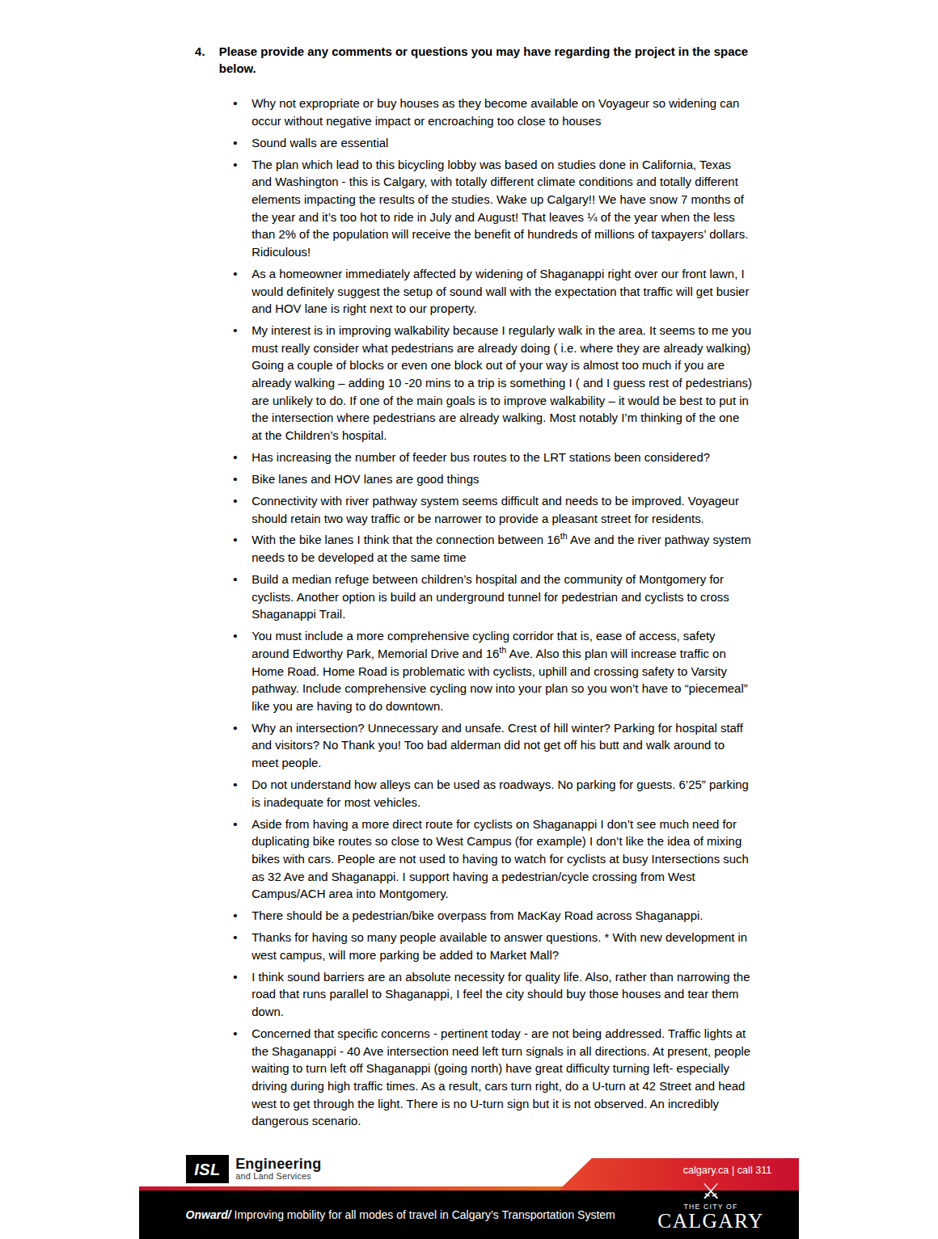4. Please provide any comments or questions you may have regarding the project in the space below.
Why not expropriate or buy houses as they become available on Voyageur so widening can occur without negative impact or encroaching too close to houses
Sound walls are essential
The plan which lead to this bicycling lobby was based on studies done in California, Texas and Washington - this is Calgary, with totally different climate conditions and totally different elements impacting the results of the studies. Wake up Calgary!! We have snow 7 months of the year and it’s too hot to ride in July and August! That leaves ¼ of the year when the less than 2% of the population will receive the benefit of hundreds of millions of taxpayers’ dollars. Ridiculous!
As a homeowner immediately affected by widening of Shaganappi right over our front lawn, I would definitely suggest the setup of sound wall with the expectation that traffic will get busier and HOV lane is right next to our property.
My interest is in improving walkability because I regularly walk in the area. It seems to me you must really consider what pedestrians are already doing ( i.e. where they are already walking) Going a couple of blocks or even one block out of your way is almost too much if you are already walking – adding 10 -20 mins to a trip is something I ( and I guess rest of pedestrians) are unlikely to do. If one of the main goals is to improve walkability – it would be best to put in the intersection where pedestrians are already walking. Most notably I’m thinking of the one at the Children’s hospital.
Has increasing the number of feeder bus routes to the LRT stations been considered?
Bike lanes and HOV lanes are good things
Connectivity with river pathway system seems difficult and needs to be improved. Voyageur should retain two way traffic or be narrower to provide a pleasant street for residents.
With the bike lanes I think that the connection between 16th Ave and the river pathway system needs to be developed at the same time
Build a median refuge between children’s hospital and the community of Montgomery for cyclists. Another option is build an underground tunnel for pedestrian and cyclists to cross Shaganappi Trail.
You must include a more comprehensive cycling corridor that is, ease of access, safety around Edworthy Park, Memorial Drive and 16th Ave. Also this plan will increase traffic on Home Road. Home Road is problematic with cyclists, uphill and crossing safety to Varsity pathway. Include comprehensive cycling now into your plan so you won’t have to “piecemeal” like you are having to do downtown.
Why an intersection? Unnecessary and unsafe. Crest of hill winter? Parking for hospital staff and visitors? No Thank you! Too bad alderman did not get off his butt and walk around to meet people.
Do not understand how alleys can be used as roadways. No parking for guests. 6’25” parking is inadequate for most vehicles.
Aside from having a more direct route for cyclists on Shaganappi I don’t see much need for duplicating bike routes so close to West Campus (for example) I don’t like the idea of mixing bikes with cars. People are not used to having to watch for cyclists at busy Intersections such as 32 Ave and Shaganappi. I support having a pedestrian/cycle crossing from West Campus/ACH area into Montgomery.
There should be a pedestrian/bike overpass from MacKay Road across Shaganappi.
Thanks for having so many people available to answer questions. * With new development in west campus, will more parking be added to Market Mall?
I think sound barriers are an absolute necessity for quality life. Also, rather than narrowing the road that runs parallel to Shaganappi, I feel the city should buy those houses and tear them down.
Concerned that specific concerns - pertinent today - are not being addressed. Traffic lights at the Shaganappi - 40 Ave intersection need left turn signals in all directions. At present, people waiting to turn left off Shaganappi (going north) have great difficulty turning left- especially driving during high traffic times. As a result, cars turn right, do a U-turn at 42 Street and head west to get through the light. There is no U-turn sign but it is not observed. An incredibly dangerous scenario.
ISL
Engineering
and Land Services
calgary.ca | call 311
Onward/ Improving mobility for all modes of travel in Calgary’s Transportation System
⚔
THE CITY OF
CALGARY